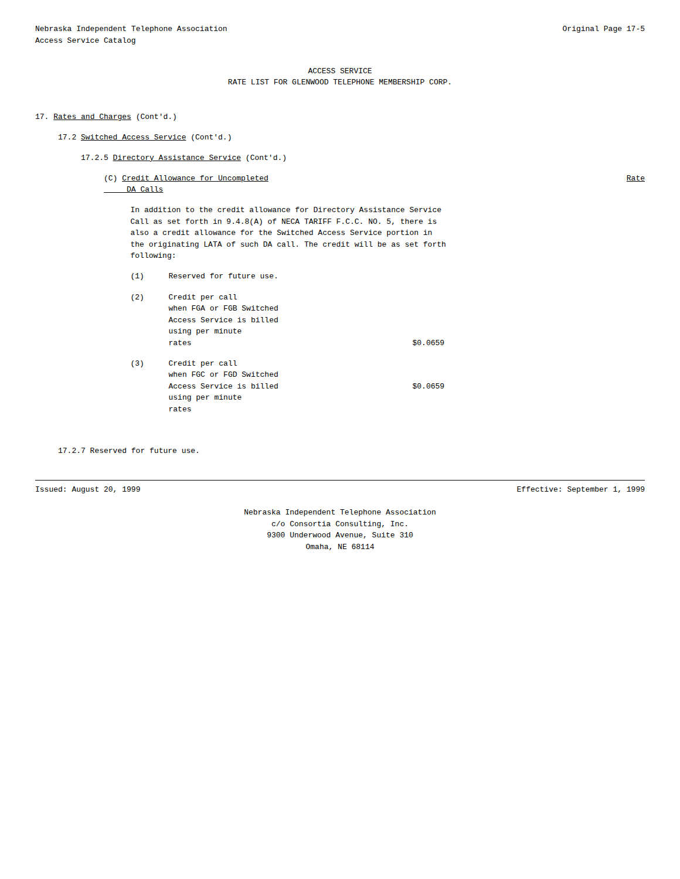Nebraska Independent Telephone Association Access Service Catalog
Original Page 17-5
ACCESS SERVICE
RATE LIST FOR GLENWOOD TELEPHONE MEMBERSHIP CORP.
17. Rates and Charges (Cont'd.)
17.2 Switched Access Service (Cont'd.)
17.2.5 Directory Assistance Service (Cont'd.)
(C) Credit Allowance for Uncompleted
DA Calls
Rate
In addition to the credit allowance for Directory Assistance Service Call as set forth in 9.4.8(A) of NECA TARIFF F.C.C. NO. 5, there is also a credit allowance for the Switched Access Service portion in the originating LATA of such DA call. The credit will be as set forth following:
(1)
Reserved for future use.
(2)
Credit per call
when FGA or FGB Switched
Access Service is billed
using per minute
rates
$0.0659
(3)
Credit per call
when FGC or FGD Switched
Access Service is billed
using per minute
rates
$0.0659
17.2.7 Reserved for future use.
Issued: August 20, 1999
Effective: September 1, 1999
Nebraska Independent Telephone Association c/o Consortia Consulting, Inc. 9300 Underwood Avenue, Suite 310 Omaha, NE 68114